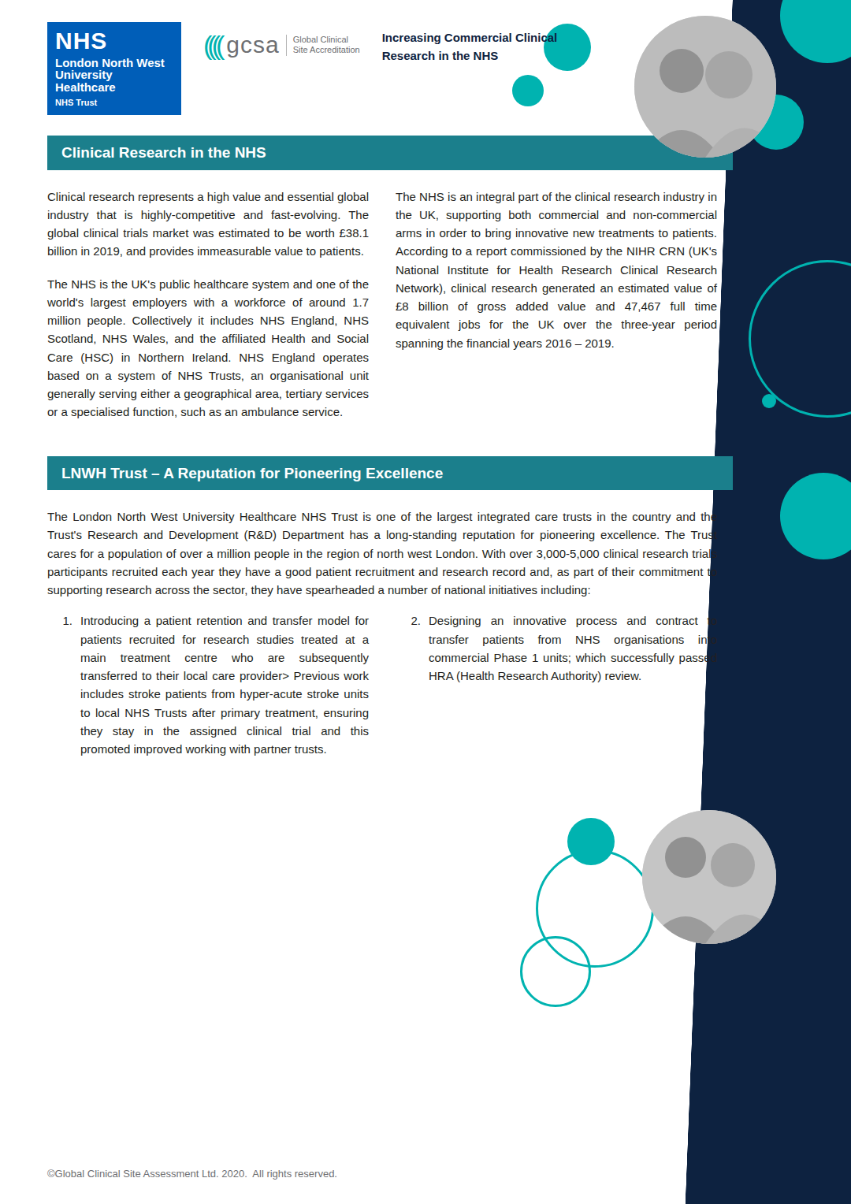NHS
London North West
University Healthcare
NHS Trust
(((( gcsa Global Clinical
Site Accreditation
Increasing Commercial Clinical Research in the NHS
Clinical Research in the NHS
Clinical research represents a high value and essential global industry that is highly-competitive and fast-evolving. The global clinical trials market was estimated to be worth £38.1 billion in 2019, and provides immeasurable value to patients.
The NHS is the UK's public healthcare system and one of the world's largest employers with a workforce of around 1.7 million people. Collectively it includes NHS England, NHS Scotland, NHS Wales, and the affiliated Health and Social Care (HSC) in Northern Ireland. NHS England operates based on a system of NHS Trusts, an organisational unit generally serving either a geographical area, tertiary services or a specialised function, such as an ambulance service.
The NHS is an integral part of the clinical research industry in the UK, supporting both commercial and non-commercial arms in order to bring innovative new treatments to patients. According to a report commissioned by the NIHR CRN (UK's National Institute for Health Research Clinical Research Network), clinical research generated an estimated value of £8 billion of gross added value and 47,467 full time equivalent jobs for the UK over the three-year period spanning the financial years 2016 – 2019.
LNWH Trust – A Reputation for Pioneering Excellence
The London North West University Healthcare NHS Trust is one of the largest integrated care trusts in the country and the Trust's Research and Development (R&D) Department has a long-standing reputation for pioneering excellence. The Trust cares for a population of over a million people in the region of north west London. With over 3,000-5,000 clinical research trials participants recruited each year they have a good patient recruitment and research record and, as part of their commitment to supporting research across the sector, they have spearheaded a number of national initiatives including:
Introducing a patient retention and transfer model for patients recruited for research studies treated at a main treatment centre who are subsequently transferred to their local care provider> Previous work includes stroke patients from hyper-acute stroke units to local NHS Trusts after primary treatment, ensuring they stay in the assigned clinical trial and this promoted improved working with partner trusts.
Designing an innovative process and contract to transfer patients from NHS organisations into commercial Phase 1 units; which successfully passed HRA (Health Research Authority) review.
©Global Clinical Site Assessment Ltd. 2020. All rights reserved.